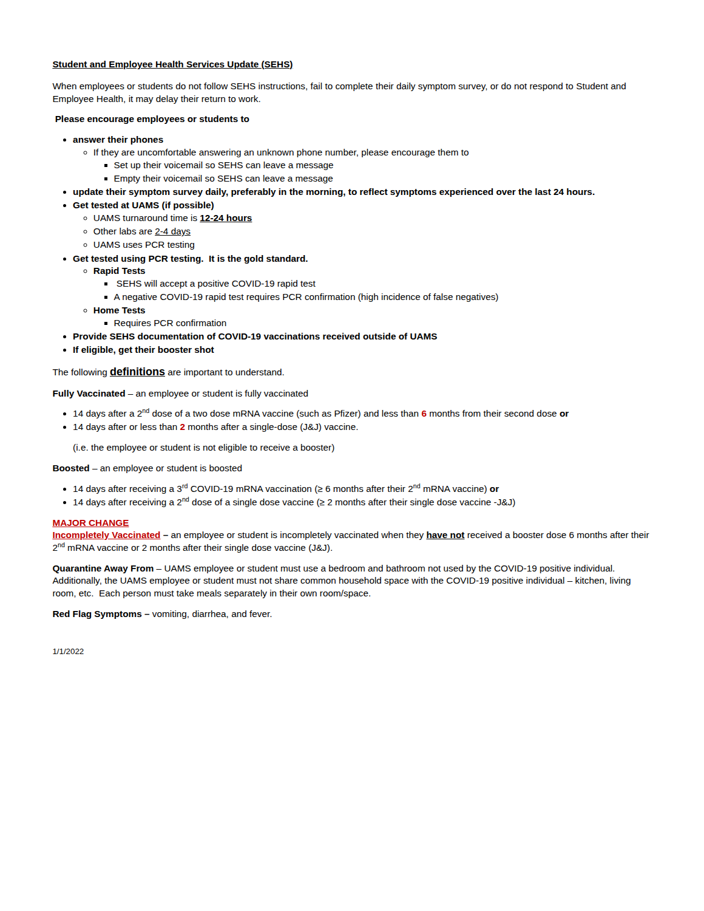Student and Employee Health Services Update (SEHS)
When employees or students do not follow SEHS instructions, fail to complete their daily symptom survey, or do not respond to Student and Employee Health, it may delay their return to work.
Please encourage employees or students to
answer their phones
If they are uncomfortable answering an unknown phone number, please encourage them to
Set up their voicemail so SEHS can leave a message
Empty their voicemail so SEHS can leave a message
update their symptom survey daily, preferably in the morning, to reflect symptoms experienced over the last 24 hours.
Get tested at UAMS (if possible)
UAMS turnaround time is 12-24 hours
Other labs are 2-4 days
UAMS uses PCR testing
Get tested using PCR testing. It is the gold standard.
Rapid Tests
SEHS will accept a positive COVID-19 rapid test
A negative COVID-19 rapid test requires PCR confirmation (high incidence of false negatives)
Home Tests
Requires PCR confirmation
Provide SEHS documentation of COVID-19 vaccinations received outside of UAMS
If eligible, get their booster shot
The following definitions are important to understand.
Fully Vaccinated – an employee or student is fully vaccinated
14 days after a 2nd dose of a two dose mRNA vaccine (such as Pfizer) and less than 6 months from their second dose or
14 days after or less than 2 months after a single-dose (J&J) vaccine.
(i.e. the employee or student is not eligible to receive a booster)
Boosted – an employee or student is boosted
14 days after receiving a 3rd COVID-19 mRNA vaccination (≥ 6 months after their 2nd mRNA vaccine) or
14 days after receiving a 2nd dose of a single dose vaccine (≥ 2 months after their single dose vaccine -J&J)
MAJOR CHANGE
Incompletely Vaccinated – an employee or student is incompletely vaccinated when they have not received a booster dose 6 months after their 2nd mRNA vaccine or 2 months after their single dose vaccine (J&J).
Quarantine Away From – UAMS employee or student must use a bedroom and bathroom not used by the COVID-19 positive individual. Additionally, the UAMS employee or student must not share common household space with the COVID-19 positive individual – kitchen, living room, etc. Each person must take meals separately in their own room/space.
Red Flag Symptoms – vomiting, diarrhea, and fever.
1/1/2022